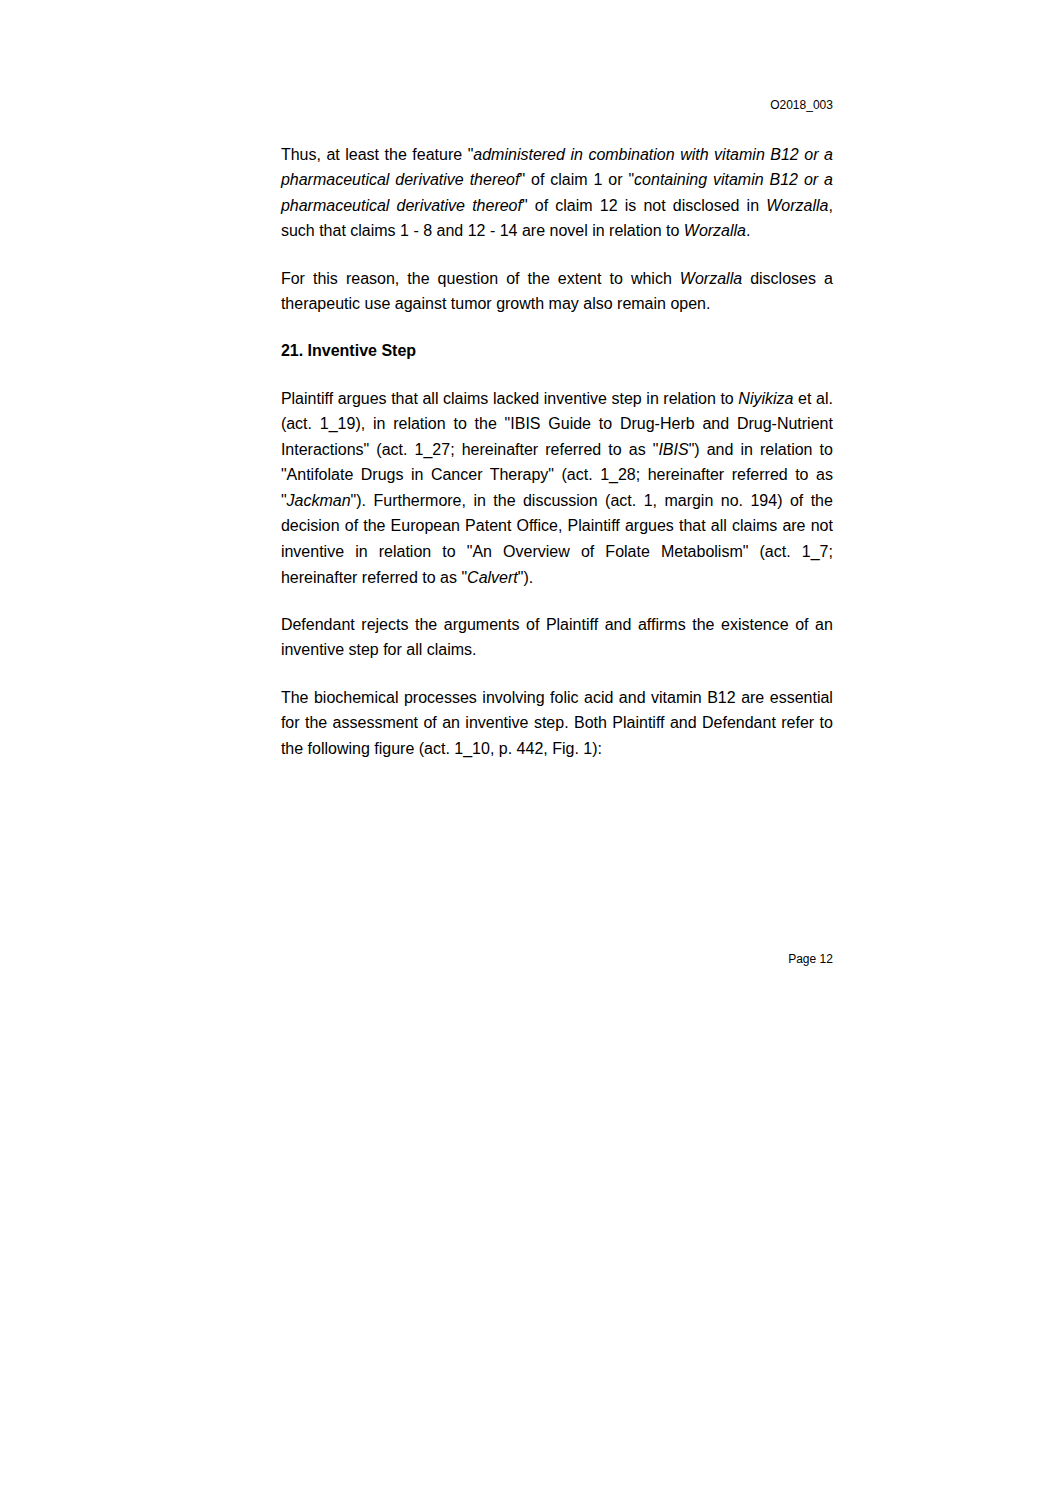O2018_003
Thus, at least the feature "administered in combination with vitamin B12 or a pharmaceutical derivative thereof" of claim 1 or "containing vitamin B12 or a pharmaceutical derivative thereof" of claim 12 is not disclosed in Worzalla, such that claims 1 - 8 and 12 - 14 are novel in relation to Worzalla.
For this reason, the question of the extent to which Worzalla discloses a therapeutic use against tumor growth may also remain open.
21. Inventive Step
Plaintiff argues that all claims lacked inventive step in relation to Niyikiza et al. (act. 1_19), in relation to the "IBIS Guide to Drug-Herb and Drug-Nutrient Interactions" (act. 1_27; hereinafter referred to as "IBIS") and in relation to "Antifolate Drugs in Cancer Therapy" (act. 1_28; hereinafter referred to as "Jackman"). Furthermore, in the discussion (act. 1, margin no. 194) of the decision of the European Patent Office, Plaintiff argues that all claims are not inventive in relation to "An Overview of Folate Metabolism" (act. 1_7; hereinafter referred to as "Calvert").
Defendant rejects the arguments of Plaintiff and affirms the existence of an inventive step for all claims.
The biochemical processes involving folic acid and vitamin B12 are essential for the assessment of an inventive step. Both Plaintiff and Defendant refer to the following figure (act. 1_10, p. 442, Fig. 1):
Page 12